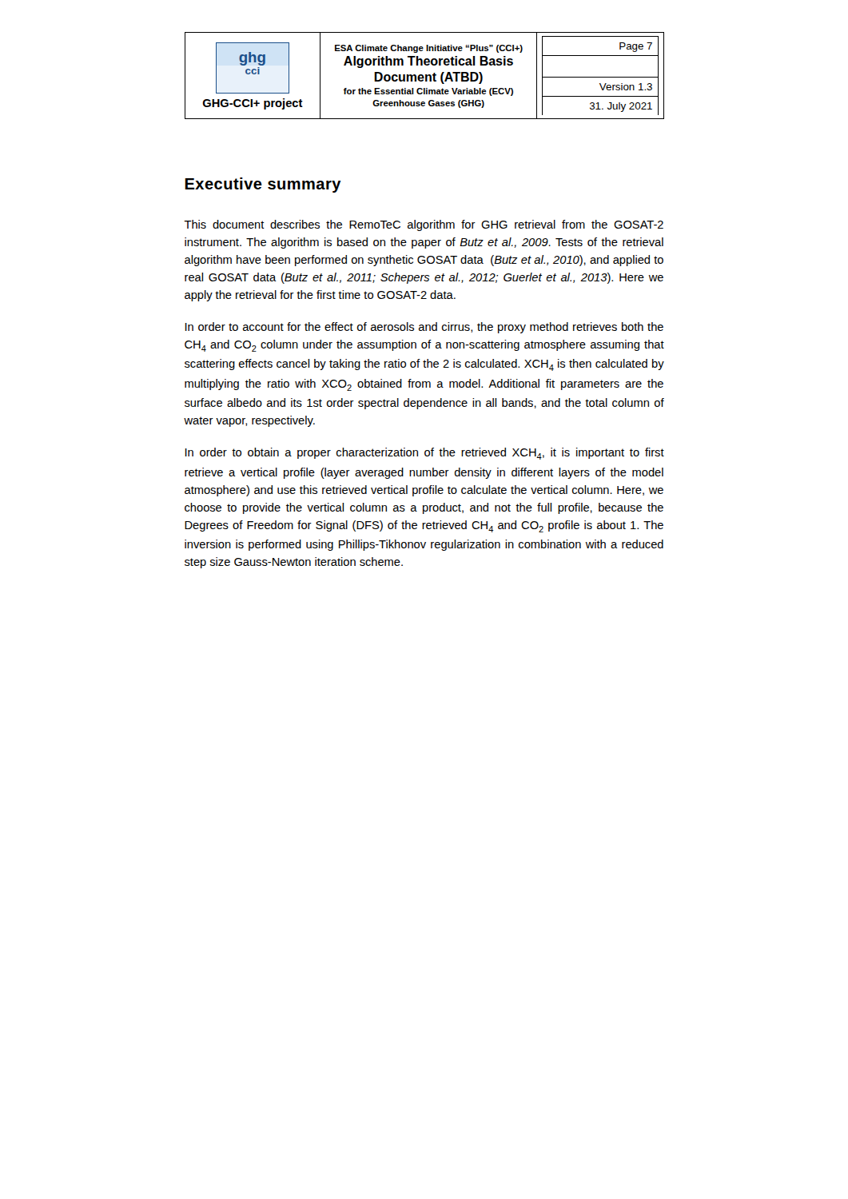| ghg cci GHG-CCI+ project | ESA Climate Change Initiative “Plus” (CCI+) Algorithm Theoretical Basis Document (ATBD) for the Essential Climate Variable (ECV) Greenhouse Gases (GHG) | / Page 7 / / Version 1.3 / / 31. July 2021 / |
Executive summary
This document describes the RemoTeC algorithm for GHG retrieval from the GOSAT-2 instrument. The algorithm is based on the paper of Butz et al., 2009. Tests of the retrieval algorithm have been performed on synthetic GOSAT data (Butz et al., 2010), and applied to real GOSAT data (Butz et al., 2011; Schepers et al., 2012; Guerlet et al., 2013). Here we apply the retrieval for the first time to GOSAT-2 data.
In order to account for the effect of aerosols and cirrus, the proxy method retrieves both the CH4 and CO2 column under the assumption of a non-scattering atmosphere assuming that scattering effects cancel by taking the ratio of the 2 is calculated. XCH4 is then calculated by multiplying the ratio with XCO2 obtained from a model. Additional fit parameters are the surface albedo and its 1st order spectral dependence in all bands, and the total column of water vapor, respectively.
In order to obtain a proper characterization of the retrieved XCH4, it is important to first retrieve a vertical profile (layer averaged number density in different layers of the model atmosphere) and use this retrieved vertical profile to calculate the vertical column. Here, we choose to provide the vertical column as a product, and not the full profile, because the Degrees of Freedom for Signal (DFS) of the retrieved CH4 and CO2 profile is about 1. The inversion is performed using Phillips-Tikhonov regularization in combination with a reduced step size Gauss-Newton iteration scheme.